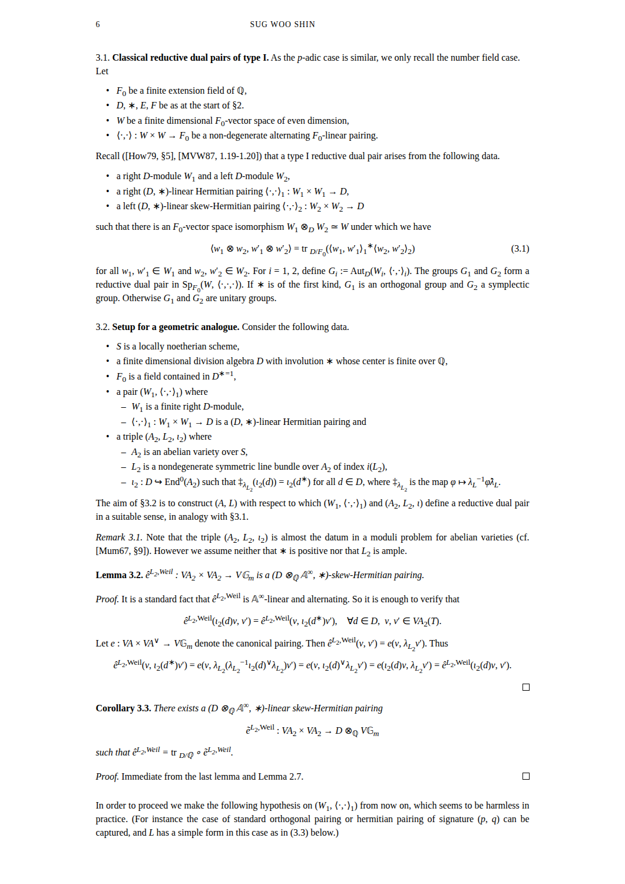6 Sug Woo Shin
3.1. Classical reductive dual pairs of type I. As the p-adic case is similar, we only recall the number field case. Let
F0 be a finite extension field of ℚ,
D, ∗, E, F be as at the start of §2.
W be a finite dimensional F0-vector space of even dimension,
⟨·,·⟩ : W × W → F0 be a non-degenerate alternating F0-linear pairing.
Recall ([How79, §5], [MVW87, 1.19-1.20]) that a type I reductive dual pair arises from the following data.
a right D-module W1 and a left D-module W2,
a right (D, ∗)-linear Hermitian pairing ⟨·,·⟩1 : W1 × W1 → D,
a left (D, ∗)-linear skew-Hermitian pairing ⟨·,·⟩2 : W2 × W2 → D
such that there is an F0-vector space isomorphism W1 ⊗D W2 ≃ W under which we have
⟨w1 ⊗ w2, w′1 ⊗ w′2⟩ = tr D/F0(⟨w1, w′1⟩1∗⟨w2, w′2⟩2) (3.1)
for all w1, w′1 ∈ W1 and w2, w′2 ∈ W2. For i = 1, 2, define Gi := AutD(Wi, ⟨·,·⟩i). The groups G1 and G2 form a reductive dual pair in SpF0(W, ⟨·,·,·⟩). If ∗ is of the first kind, G1 is an orthogonal group and G2 a symplectic group. Otherwise G1 and G2 are unitary groups.
3.2. Setup for a geometric analogue. Consider the following data.
S is a locally noetherian scheme,
a finite dimensional division algebra D with involution ∗ whose center is finite over ℚ,
F0 is a field contained in D∗=1,
a pair (W1, ⟨·,·⟩1) where
W1 is a finite right D-module,
⟨·,·⟩1 : W1 × W1 → D is a (D, ∗)-linear Hermitian pairing and
a triple (A2, L2, ι2) where
A2 is an abelian variety over S,
L2 is a nondegenerate symmetric line bundle over A2 of index i(L2),
ι2 : D ↪ End0(A2) such that ‡λL2(ι2(d)) = ι2(d∗) for all d ∈ D, where ‡λL2 is the map φ ↦ λL−1φ̂λL.
The aim of §3.2 is to construct (A, L) with respect to which (W1, ⟨·,·⟩1) and (A2, L2, ι) define a reductive dual pair in a suitable sense, in analogy with §3.1.
Remark 3.1. Note that the triple (A2, L2, ι2) is almost the datum in a moduli problem for abelian varieties (cf. [Mum67, §9]). However we assume neither that ∗ is positive nor that L2 is ample.
Lemma 3.2. êL2,Weil : VA2 × VA2 → V𝔾m is a (D ⊗ℚ 𝔸∞, ∗)-skew-Hermitian pairing.
Proof. It is a standard fact that êL2,Weil is 𝔸∞-linear and alternating. So it is enough to verify that
êL2,Weil(ι2(d)v, v′) = êL2,Weil(v, ι2(d∗)v′), ∀d ∈ D, v, v′ ∈ VA2(T).
Let e : VA × VA∨ → V𝔾m denote the canonical pairing. Then êL2,Weil(v, v′) = e(v, λL2v′). Thus
êL2,Weil(v, ι2(d∗)v′) = e(v, λL2(λL2−1ι2(d)∨λL2)v′) = e(v, ι2(d)∨λL2v′) = e(ι2(d)v, λL2v′) = êL2,Weil(ι2(d)v, v′).
Corollary 3.3. There exists a (D ⊗ℚ 𝔸∞, ∗)-linear skew-Hermitian pairing
ẽL2,Weil : VA2 × VA2 → D ⊗ℚ V𝔾m
such that êL2,Weil = tr D/ℚ ∘ ẽL2,Weil.
Proof. Immediate from the last lemma and Lemma 2.7.
In order to proceed we make the following hypothesis on (W1, ⟨·,·⟩1) from now on, which seems to be harmless in practice. (For instance the case of standard orthogonal pairing or hermitian pairing of signature (p, q) can be captured, and L has a simple form in this case as in (3.3) below.)